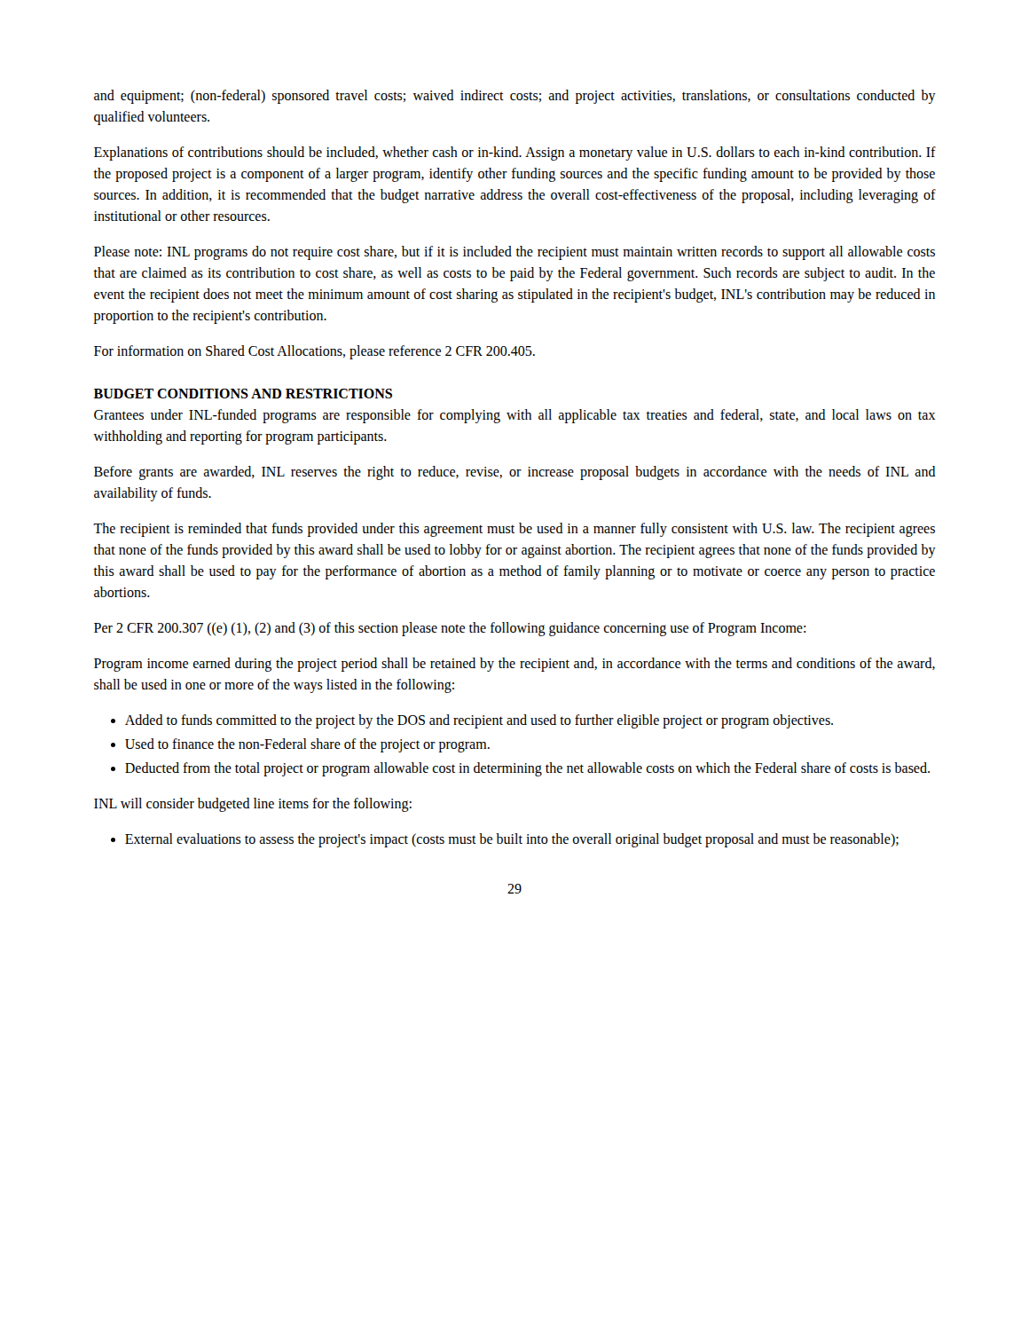and equipment; (non-federal) sponsored travel costs; waived indirect costs; and project activities, translations, or consultations conducted by qualified volunteers.
Explanations of contributions should be included, whether cash or in-kind. Assign a monetary value in U.S. dollars to each in-kind contribution. If the proposed project is a component of a larger program, identify other funding sources and the specific funding amount to be provided by those sources. In addition, it is recommended that the budget narrative address the overall cost-effectiveness of the proposal, including leveraging of institutional or other resources.
Please note: INL programs do not require cost share, but if it is included the recipient must maintain written records to support all allowable costs that are claimed as its contribution to cost share, as well as costs to be paid by the Federal government. Such records are subject to audit. In the event the recipient does not meet the minimum amount of cost sharing as stipulated in the recipient's budget, INL's contribution may be reduced in proportion to the recipient's contribution.
For information on Shared Cost Allocations, please reference 2 CFR 200.405.
BUDGET CONDITIONS AND RESTRICTIONS
Grantees under INL-funded programs are responsible for complying with all applicable tax treaties and federal, state, and local laws on tax withholding and reporting for program participants.
Before grants are awarded, INL reserves the right to reduce, revise, or increase proposal budgets in accordance with the needs of INL and availability of funds.
The recipient is reminded that funds provided under this agreement must be used in a manner fully consistent with U.S. law. The recipient agrees that none of the funds provided by this award shall be used to lobby for or against abortion. The recipient agrees that none of the funds provided by this award shall be used to pay for the performance of abortion as a method of family planning or to motivate or coerce any person to practice abortions.
Per 2 CFR 200.307 ((e) (1), (2) and (3) of this section please note the following guidance concerning use of Program Income:
Program income earned during the project period shall be retained by the recipient and, in accordance with the terms and conditions of the award, shall be used in one or more of the ways listed in the following:
Added to funds committed to the project by the DOS and recipient and used to further eligible project or program objectives.
Used to finance the non-Federal share of the project or program.
Deducted from the total project or program allowable cost in determining the net allowable costs on which the Federal share of costs is based.
INL will consider budgeted line items for the following:
External evaluations to assess the project's impact (costs must be built into the overall original budget proposal and must be reasonable);
29